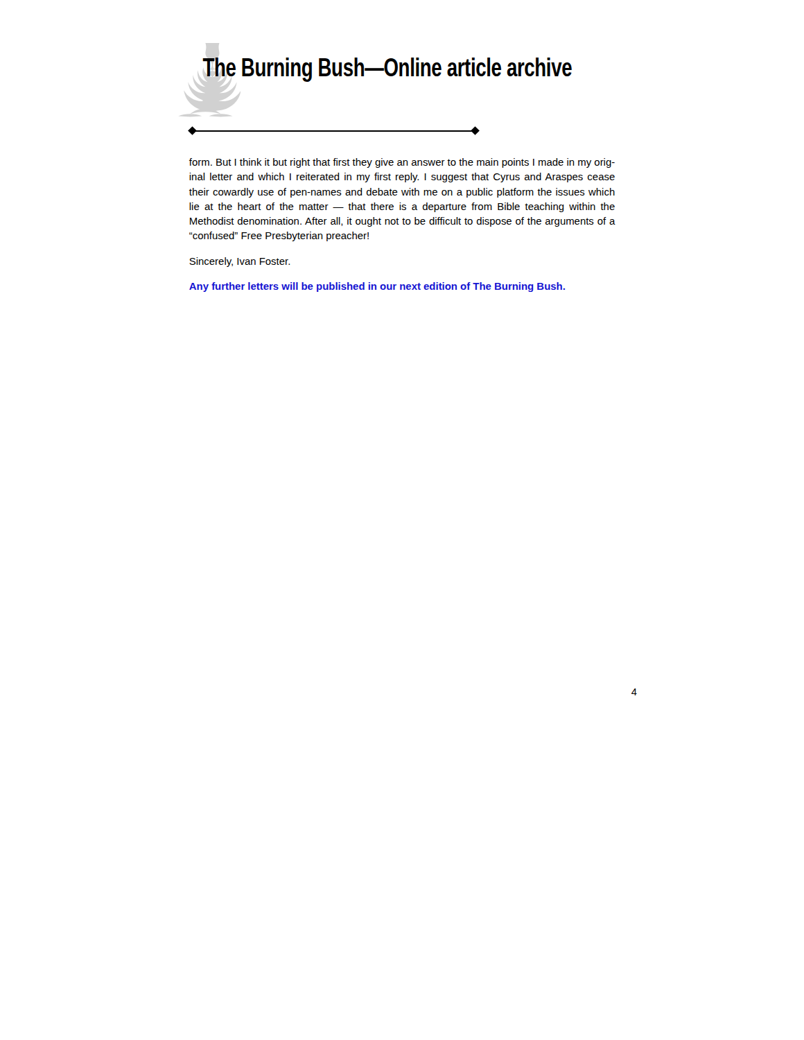The Burning Bush—Online article archive
form. But I think it but right that first they give an answer to the main points I made in my original letter and which I reiterated in my first reply. I suggest that Cyrus and Araspes cease their cowardly use of pen-names and debate with me on a public platform the issues which lie at the heart of the matter — that there is a departure from Bible teaching within the Methodist denomination. After all, it ought not to be difficult to dispose of the arguments of a “confused” Free Presbyterian preacher!
Sincerely, Ivan Foster.
Any further letters will be published in our next edition of The Burning Bush.
4